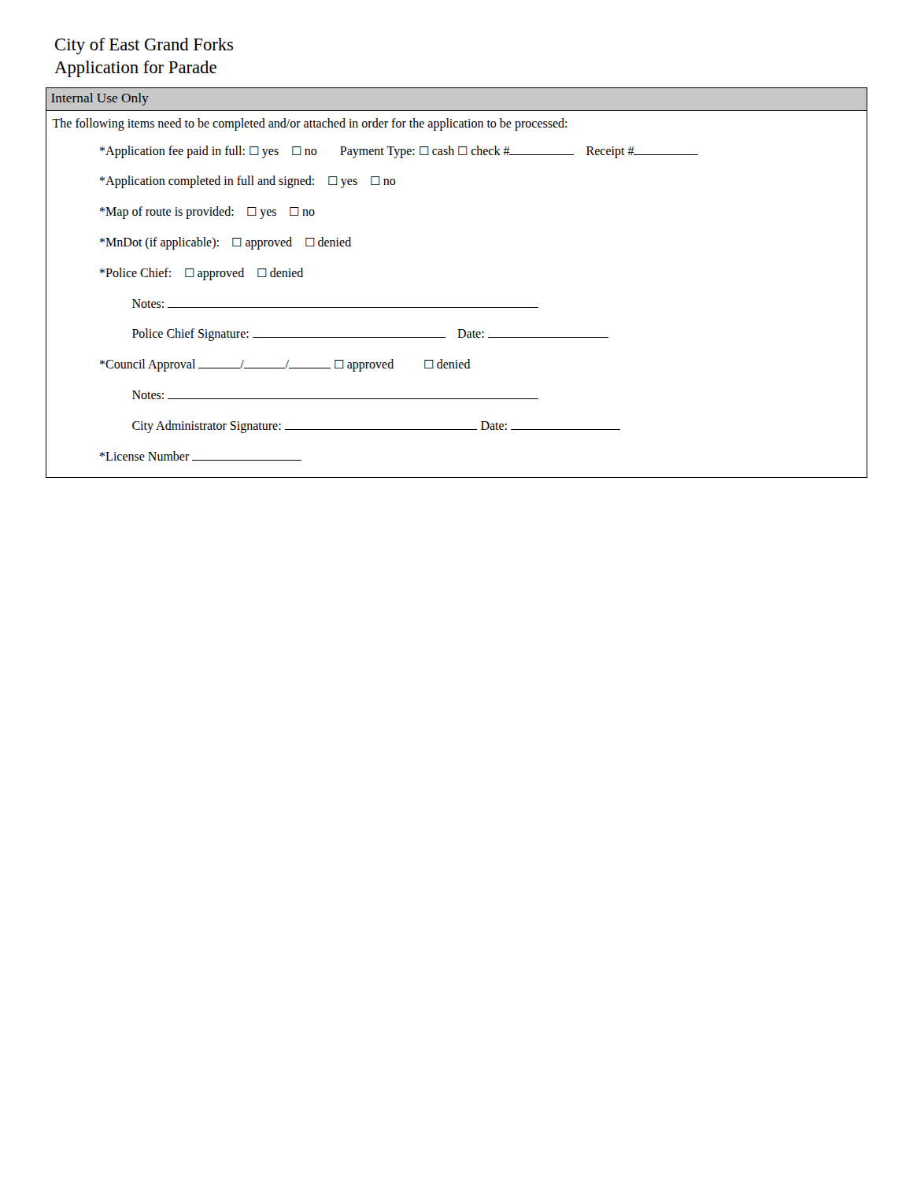City of East Grand Forks
Application for Parade
Internal Use Only
The following items need to be completed and/or attached in order for the application to be processed:
*Application fee paid in full: ☐ yes ☐ no Payment Type: ☐ cash ☐ check # Receipt #
*Application completed in full and signed: ☐ yes ☐ no
*Map of route is provided: ☐ yes ☐ no
*MnDot (if applicable): ☐ approved ☐ denied
*Police Chief: ☐ approved ☐ denied
Notes:
Police Chief Signature: Date:
*Council Approval / / ☐ approved ☐ denied
Notes:
City Administrator Signature: Date:
*License Number